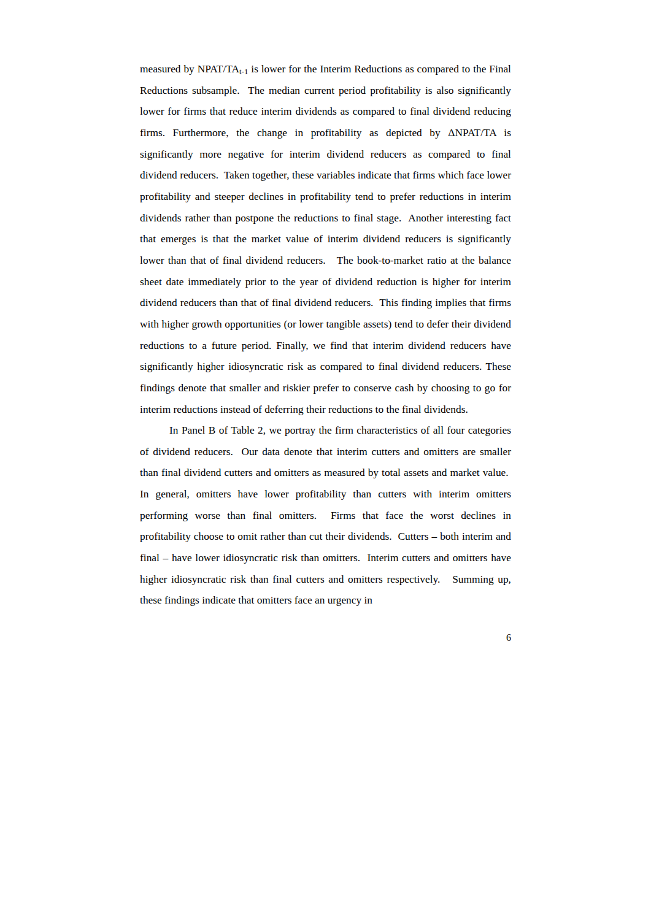measured by NPAT/TAt-1 is lower for the Interim Reductions as compared to the Final Reductions subsample. The median current period profitability is also significantly lower for firms that reduce interim dividends as compared to final dividend reducing firms. Furthermore, the change in profitability as depicted by ΔNPAT/TA is significantly more negative for interim dividend reducers as compared to final dividend reducers. Taken together, these variables indicate that firms which face lower profitability and steeper declines in profitability tend to prefer reductions in interim dividends rather than postpone the reductions to final stage. Another interesting fact that emerges is that the market value of interim dividend reducers is significantly lower than that of final dividend reducers. The book-to-market ratio at the balance sheet date immediately prior to the year of dividend reduction is higher for interim dividend reducers than that of final dividend reducers. This finding implies that firms with higher growth opportunities (or lower tangible assets) tend to defer their dividend reductions to a future period. Finally, we find that interim dividend reducers have significantly higher idiosyncratic risk as compared to final dividend reducers. These findings denote that smaller and riskier prefer to conserve cash by choosing to go for interim reductions instead of deferring their reductions to the final dividends.
In Panel B of Table 2, we portray the firm characteristics of all four categories of dividend reducers. Our data denote that interim cutters and omitters are smaller than final dividend cutters and omitters as measured by total assets and market value. In general, omitters have lower profitability than cutters with interim omitters performing worse than final omitters. Firms that face the worst declines in profitability choose to omit rather than cut their dividends. Cutters – both interim and final – have lower idiosyncratic risk than omitters. Interim cutters and omitters have higher idiosyncratic risk than final cutters and omitters respectively. Summing up, these findings indicate that omitters face an urgency in
6